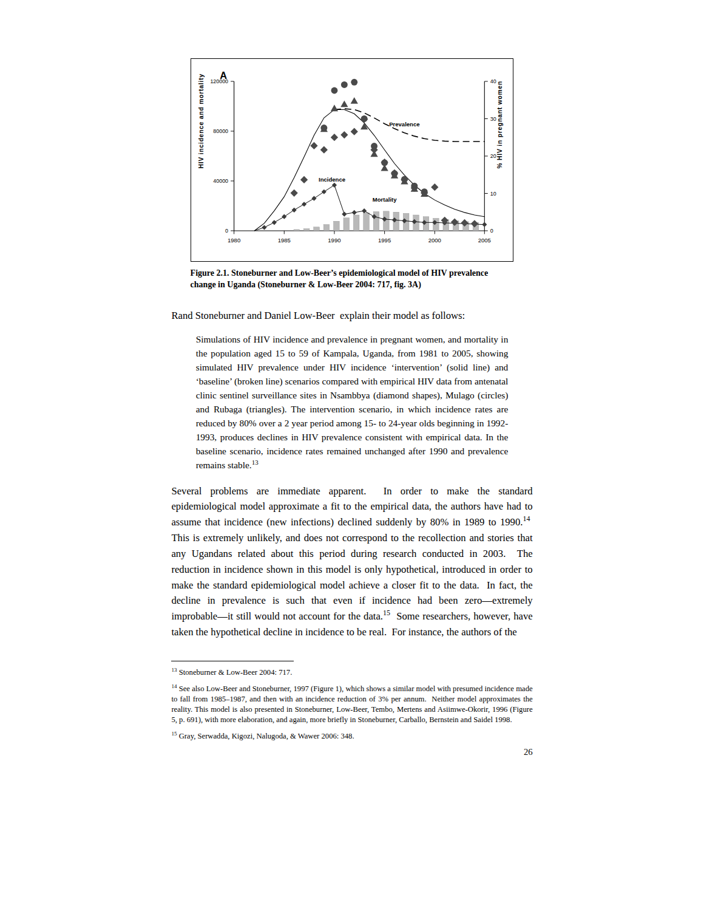A HIV incidence and mortality % HIV in pregnant women 0 40000 80000 120000 0 10 20 30 40 1980 1985 1990 1995 2000 2005 Prevalence Incidence Mortality
Figure 2.1. Stoneburner and Low-Beer’s epidemiological model of HIV prevalence change in Uganda (Stoneburner & Low-Beer 2004: 717, fig. 3A)
Rand Stoneburner and Daniel Low-Beer explain their model as follows:
Simulations of HIV incidence and prevalence in pregnant women, and mortality in the population aged 15 to 59 of Kampala, Uganda, from 1981 to 2005, showing simulated HIV prevalence under HIV incidence ‘intervention’ (solid line) and ‘baseline’ (broken line) scenarios compared with empirical HIV data from antenatal clinic sentinel surveillance sites in Nsambbya (diamond shapes), Mulago (circles) and Rubaga (triangles). The intervention scenario, in which incidence rates are reduced by 80% over a 2 year period among 15- to 24-year olds beginning in 1992-1993, produces declines in HIV prevalence consistent with empirical data. In the baseline scenario, incidence rates remained unchanged after 1990 and prevalence remains stable.13
Several problems are immediate apparent. In order to make the standard epidemiological model approximate a fit to the empirical data, the authors have had to assume that incidence (new infections) declined suddenly by 80% in 1989 to 1990.14 This is extremely unlikely, and does not correspond to the recollection and stories that any Ugandans related about this period during research conducted in 2003. The reduction in incidence shown in this model is only hypothetical, introduced in order to make the standard epidemiological model achieve a closer fit to the data. In fact, the decline in prevalence is such that even if incidence had been zero—extremely improbable—it still would not account for the data.15 Some researchers, however, have taken the hypothetical decline in incidence to be real. For instance, the authors of the
13 Stoneburner & Low-Beer 2004: 717.
14 See also Low-Beer and Stoneburner, 1997 (Figure 1), which shows a similar model with presumed incidence made to fall from 1985–1987, and then with an incidence reduction of 3% per annum. Neither model approximates the reality. This model is also presented in Stoneburner, Low-Beer, Tembo, Mertens and Asiimwe-Okorir, 1996 (Figure 5, p. 691), with more elaboration, and again, more briefly in Stoneburner, Carballo, Bernstein and Saidel 1998.
15 Gray, Serwadda, Kigozi, Nalugoda, & Wawer 2006: 348.
26